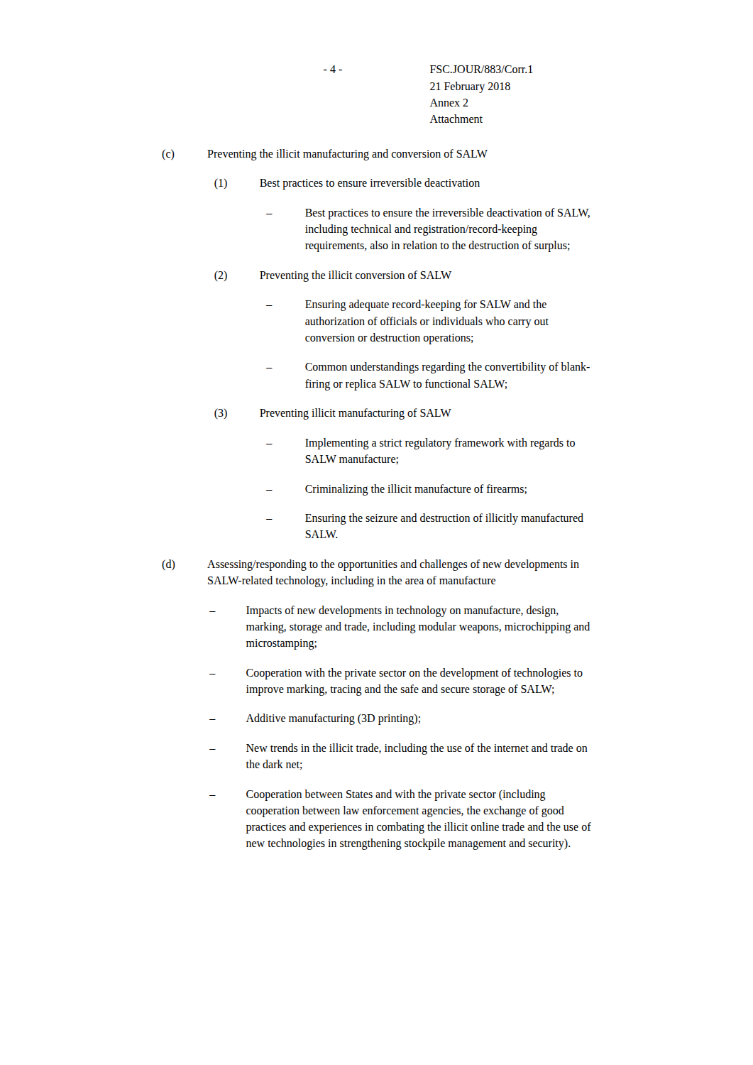- 4 -
FSC.JOUR/883/Corr.1
21 February 2018
Annex 2
Attachment
(c) Preventing the illicit manufacturing and conversion of SALW
(1) Best practices to ensure irreversible deactivation
– Best practices to ensure the irreversible deactivation of SALW, including technical and registration/record-keeping requirements, also in relation to the destruction of surplus;
(2) Preventing the illicit conversion of SALW
– Ensuring adequate record-keeping for SALW and the authorization of officials or individuals who carry out conversion or destruction operations;
– Common understandings regarding the convertibility of blank-firing or replica SALW to functional SALW;
(3) Preventing illicit manufacturing of SALW
– Implementing a strict regulatory framework with regards to SALW manufacture;
– Criminalizing the illicit manufacture of firearms;
– Ensuring the seizure and destruction of illicitly manufactured SALW.
(d) Assessing/responding to the opportunities and challenges of new developments in SALW-related technology, including in the area of manufacture
– Impacts of new developments in technology on manufacture, design, marking, storage and trade, including modular weapons, microchipping and microstamping;
– Cooperation with the private sector on the development of technologies to improve marking, tracing and the safe and secure storage of SALW;
– Additive manufacturing (3D printing);
– New trends in the illicit trade, including the use of the internet and trade on the dark net;
– Cooperation between States and with the private sector (including cooperation between law enforcement agencies, the exchange of good practices and experiences in combating the illicit online trade and the use of new technologies in strengthening stockpile management and security).